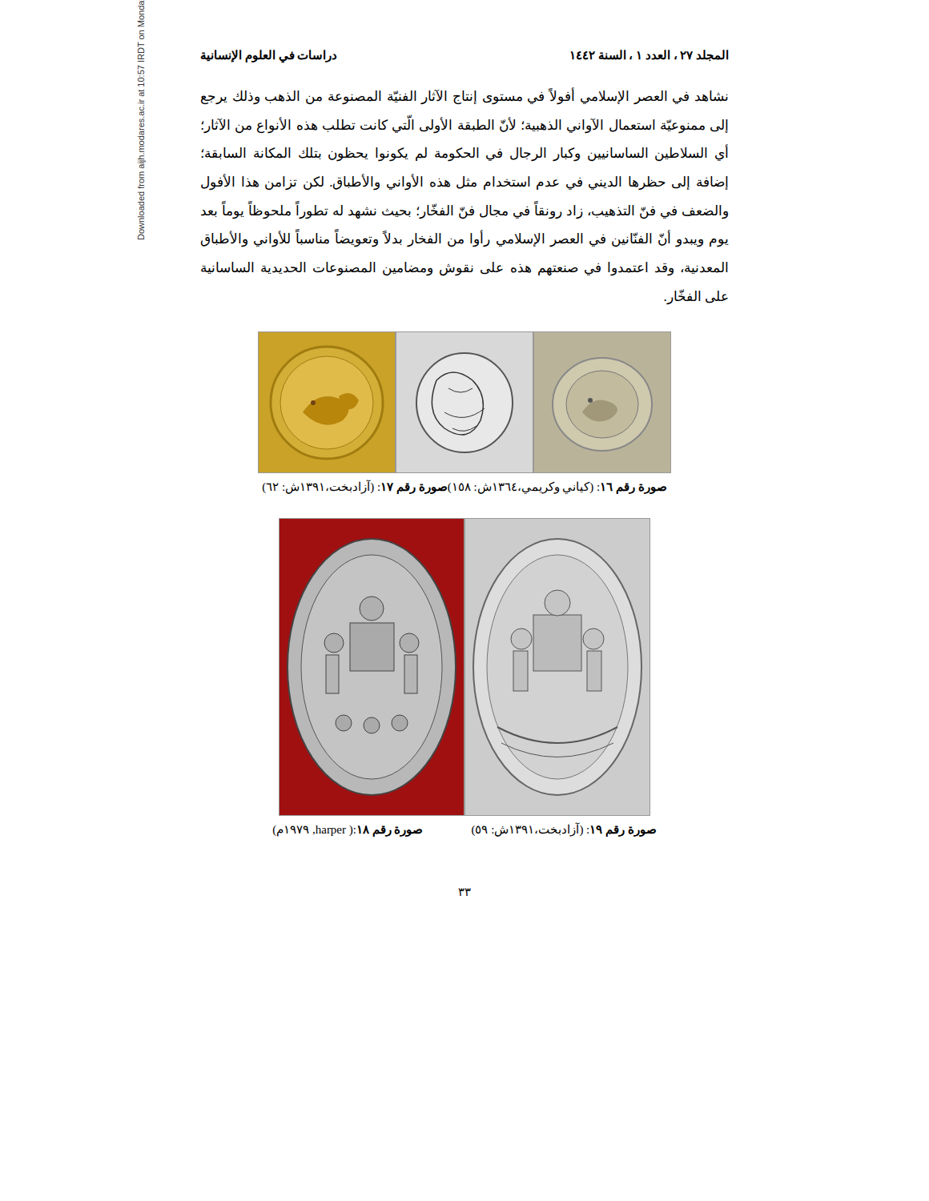Downloaded from aijh.modares.ac.ir at 10:57 IRDT on Monday August 31st 2020
المجلد ٢٧ ، العدد ١ ، السنة ١٤٤٢
دراسات في العلوم الإنسانية
نشاهد في العصر الإسلامي أفولاً في مستوى إنتاج الآثار الفنيّة المصنوعة من الذهب وذلك يرجع إلى ممنوعيّة استعمال الآواني الذهبية؛ لأنّ الطبقة الأولى الّتي كانت تطلب هذه الأنواع من الآثار؛ أي السلاطين الساسانيين وكبار الرجال في الحكومة لم يكونوا يحظون بتلك المكانة السابقة؛ إضافة إلى حظرها الديني في عدم استخدام مثل هذه الأواني والأطباق. لكن تزامن هذا الأفول والضعف في فنّ التذهيب، زاد رونقاً في مجال فنّ الفخّار؛ بحيث نشهد له تطوراً ملحوظاً يوماً بعد يوم ويبدو أنّ الفنّانين في العصر الإسلامي رأوا من الفخار بدلاً وتعويضاً مناسباً للأواني والأطباق المعدنية، وقد اعتمدوا في صنعتهم هذه على نقوش ومضامين المصنوعات الحديدية الساسانية على الفخّار.
صورة رقم ١٦: (كياني وكريمي،١٣٦٤ش: ١٥٨)صورة رقم ١٧: (آزادبخت،١٣٩١ش: ٦٢)
صورة رقم ١٩: (آزادبخت،١٣٩١ش: ٥٩)
صورة رقم ١٨:( harper, ١٩٧٩م)
٣٣